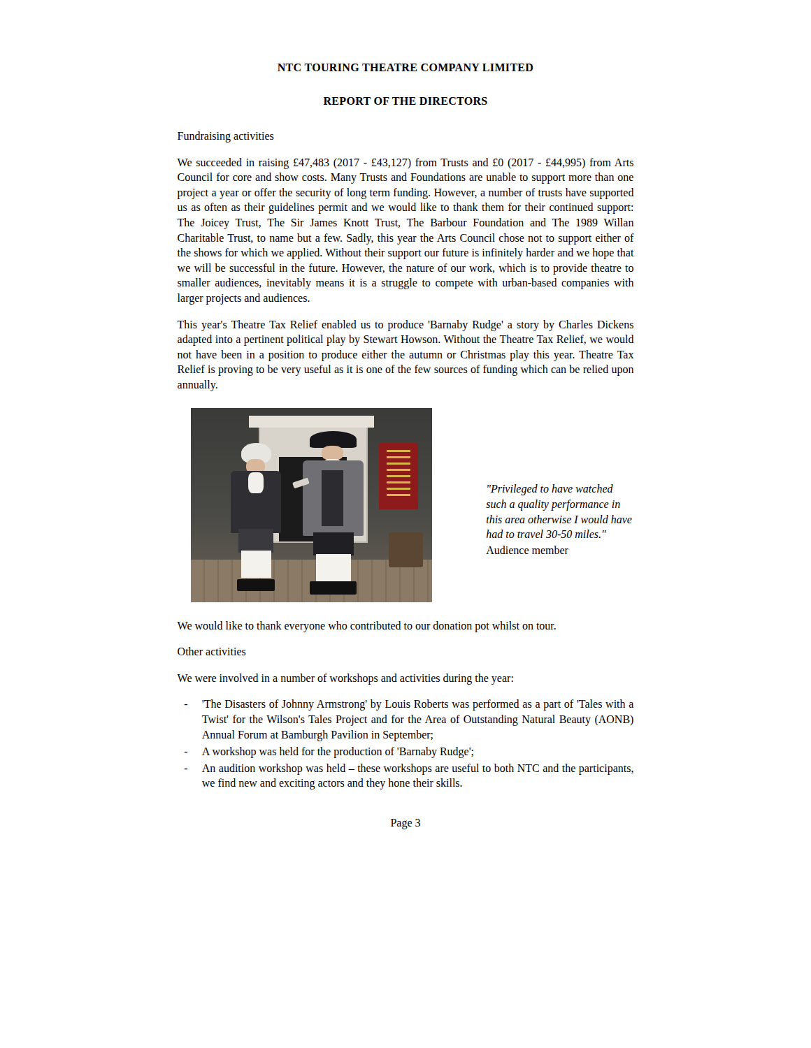NTC TOURING THEATRE COMPANY LIMITED
REPORT OF THE DIRECTORS
Fundraising activities
We succeeded in raising £47,483 (2017 - £43,127) from Trusts and £0 (2017 - £44,995) from Arts Council for core and show costs. Many Trusts and Foundations are unable to support more than one project a year or offer the security of long term funding. However, a number of trusts have supported us as often as their guidelines permit and we would like to thank them for their continued support: The Joicey Trust, The Sir James Knott Trust, The Barbour Foundation and The 1989 Willan Charitable Trust, to name but a few. Sadly, this year the Arts Council chose not to support either of the shows for which we applied. Without their support our future is infinitely harder and we hope that we will be successful in the future. However, the nature of our work, which is to provide theatre to smaller audiences, inevitably means it is a struggle to compete with urban-based companies with larger projects and audiences.
This year's Theatre Tax Relief enabled us to produce 'Barnaby Rudge' a story by Charles Dickens adapted into a pertinent political play by Stewart Howson. Without the Theatre Tax Relief, we would not have been in a position to produce either the autumn or Christmas play this year. Theatre Tax Relief is proving to be very useful as it is one of the few sources of funding which can be relied upon annually.
"Privileged to have watched such a quality performance in this area otherwise I would have had to travel 30-50 miles."
Audience member
We would like to thank everyone who contributed to our donation pot whilst on tour.
Other activities
We were involved in a number of workshops and activities during the year:
'The Disasters of Johnny Armstrong' by Louis Roberts was performed as a part of 'Tales with a Twist' for the Wilson's Tales Project and for the Area of Outstanding Natural Beauty (AONB) Annual Forum at Bamburgh Pavilion in September;
A workshop was held for the production of 'Barnaby Rudge';
An audition workshop was held – these workshops are useful to both NTC and the participants, we find new and exciting actors and they hone their skills.
Page 3